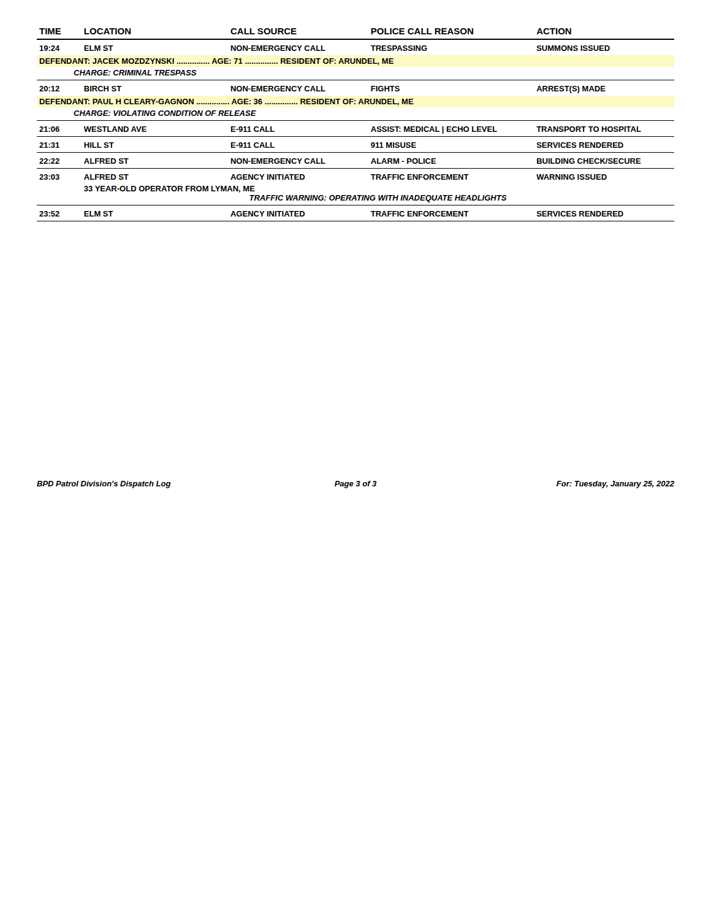| TIME | LOCATION | CALL SOURCE | POLICE CALL REASON | ACTION |
| --- | --- | --- | --- | --- |
| 19:24 | ELM ST | NON-EMERGENCY CALL | TRESPASSING | SUMMONS ISSUED |
| DEFENDANT: JACEK MOZDZYNSKI ............... AGE: 71 ............... RESIDENT OF: ARUNDEL, ME |
| CHARGE: CRIMINAL TRESPASS |
| 20:12 | BIRCH ST | NON-EMERGENCY CALL | FIGHTS | ARREST(S) MADE |
| DEFENDANT: PAUL H CLEARY-GAGNON ............... AGE: 36 ............... RESIDENT OF: ARUNDEL, ME |
| CHARGE: VIOLATING CONDITION OF RELEASE |
| 21:06 | WESTLAND AVE | E-911 CALL | ASSIST: MEDICAL / ECHO LEVEL | TRANSPORT TO HOSPITAL |
| 21:31 | HILL ST | E-911 CALL | 911 MISUSE | SERVICES RENDERED |
| 22:22 | ALFRED ST | NON-EMERGENCY CALL | ALARM - POLICE | BUILDING CHECK/SECURE |
| 23:03 | ALFRED ST | AGENCY INITIATED | TRAFFIC ENFORCEMENT | WARNING ISSUED |
| | 33 YEAR-OLD OPERATOR FROM LYMAN, ME |
| | TRAFFIC WARNING: OPERATING WITH INADEQUATE HEADLIGHTS |
| 23:52 | ELM ST | AGENCY INITIATED | TRAFFIC ENFORCEMENT | SERVICES RENDERED |
BPD Patrol Division's Dispatch Log
Page 3 of 3
For: Tuesday, January 25, 2022